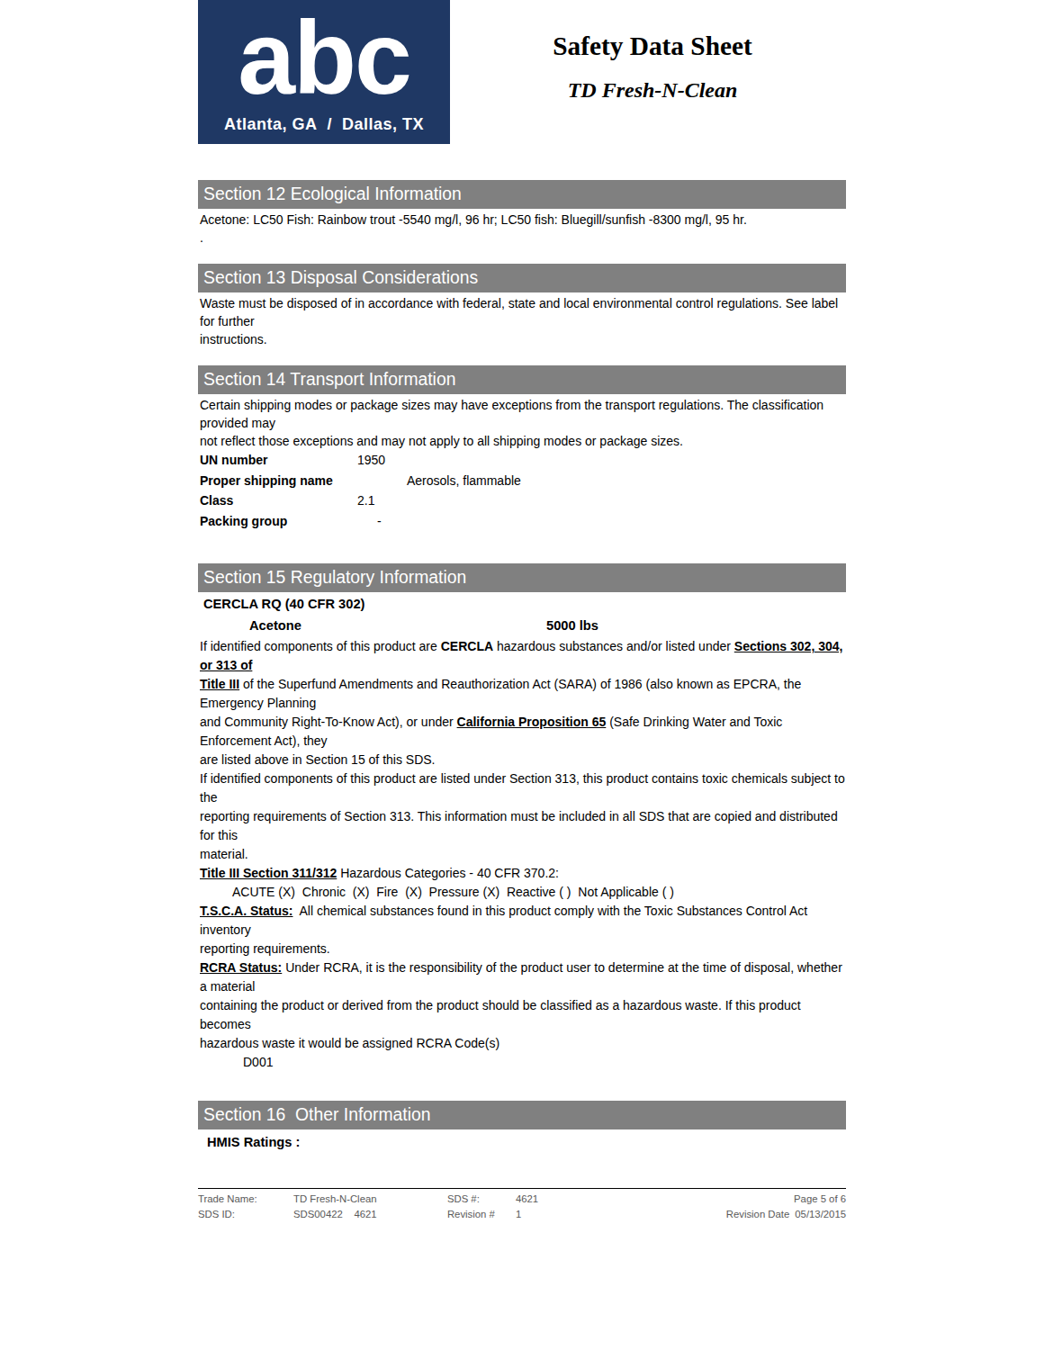abc
Atlanta, GA / Dallas, TX
Safety Data Sheet
TD Fresh-N-Clean
Section 12 Ecological Information
Acetone: LC50 Fish: Rainbow trout -5540 mg/l, 96 hr; LC50 fish: Bluegill/sunfish -8300 mg/l, 95 hr.
.
Section 13 Disposal Considerations
Waste must be disposed of in accordance with federal, state and local environmental control regulations. See label for further
instructions.
Section 14 Transport Information
Certain shipping modes or package sizes may have exceptions from the transport regulations. The classification provided may
not reflect those exceptions and may not apply to all shipping modes or package sizes.
UN number
1950
Proper shipping name
Aerosols, flammable
Class
2.1
Packing group
-
Section 15 Regulatory Information
CERCLA RQ (40 CFR 302)
Acetone
5000 lbs
If identified components of this product are CERCLA hazardous substances and/or listed under Sections 302, 304, or 313 of
Title III of the Superfund Amendments and Reauthorization Act (SARA) of 1986 (also known as EPCRA, the Emergency Planning
and Community Right-To-Know Act), or under California Proposition 65 (Safe Drinking Water and Toxic Enforcement Act), they
are listed above in Section 15 of this SDS.
If identified components of this product are listed under Section 313, this product contains toxic chemicals subject to the
reporting requirements of Section 313. This information must be included in all SDS that are copied and distributed for this
material.
Title III Section 311/312 Hazardous Categories - 40 CFR 370.2:
ACUTE (X) Chronic (X) Fire (X) Pressure (X) Reactive ( ) Not Applicable ( )
T.S.C.A. Status: All chemical substances found in this product comply with the Toxic Substances Control Act inventory
reporting requirements.
RCRA Status: Under RCRA, it is the responsibility of the product user to determine at the time of disposal, whether a material
containing the product or derived from the product should be classified as a hazardous waste. If this product becomes
hazardous waste it would be assigned RCRA Code(s)
D001
Section 16 Other Information
HMIS Ratings :
Trade Name: TD Fresh-N-Clean
SDS ID: SDS00422 4621
SDS #: 4621
Revision # 1
Page 5 of 6
Revision Date 05/13/2015